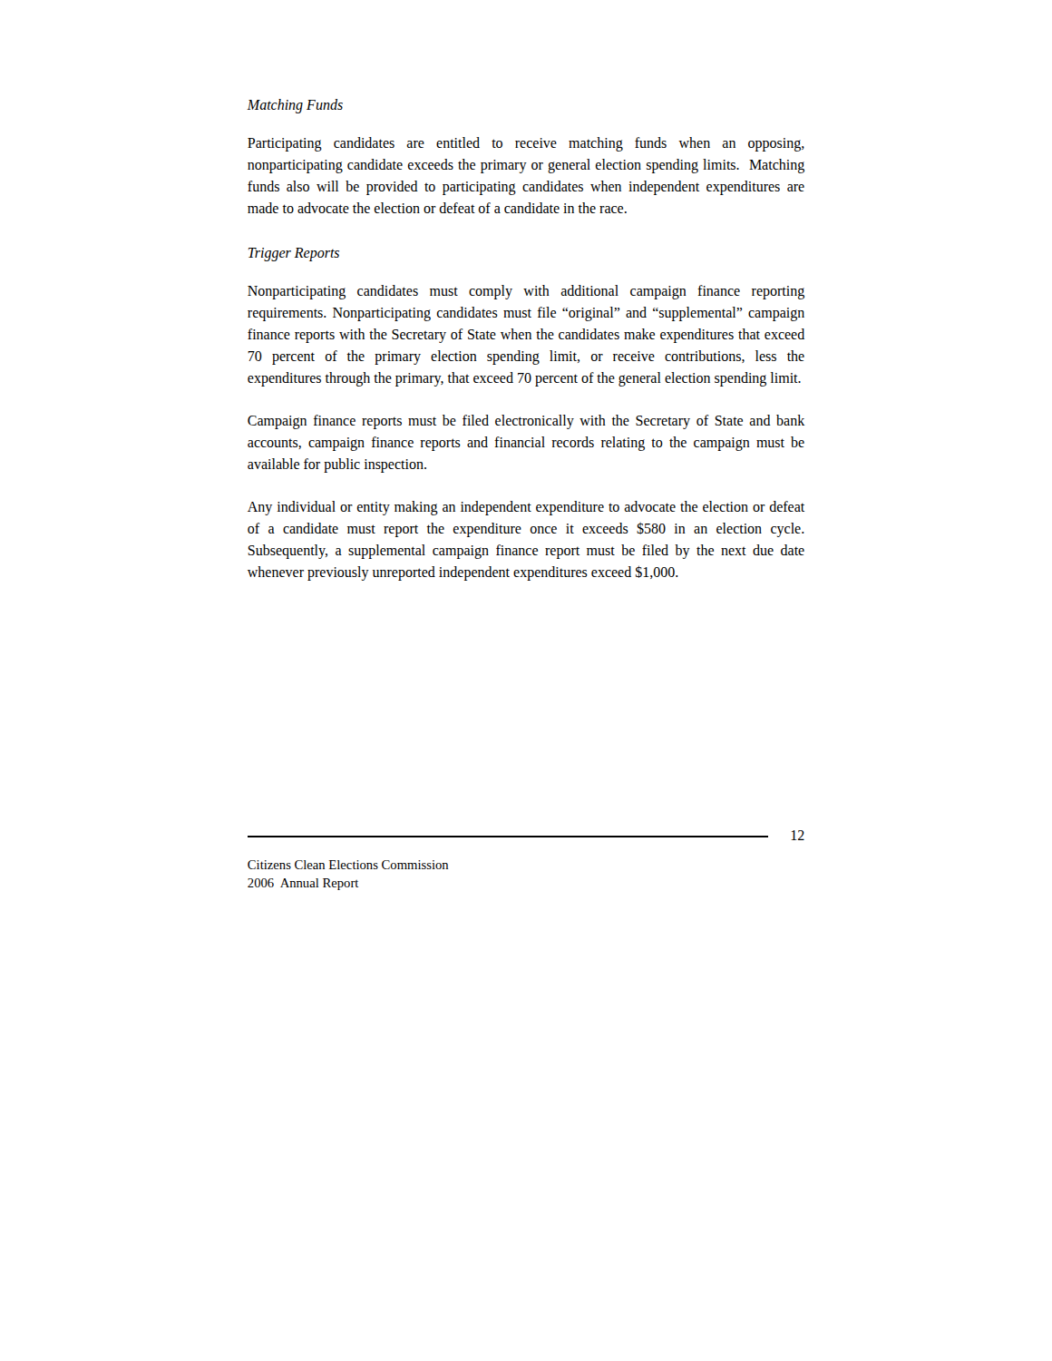Matching Funds
Participating candidates are entitled to receive matching funds when an opposing, nonparticipating candidate exceeds the primary or general election spending limits. Matching funds also will be provided to participating candidates when independent expenditures are made to advocate the election or defeat of a candidate in the race.
Trigger Reports
Nonparticipating candidates must comply with additional campaign finance reporting requirements. Nonparticipating candidates must file “original” and “supplemental” campaign finance reports with the Secretary of State when the candidates make expenditures that exceed 70 percent of the primary election spending limit, or receive contributions, less the expenditures through the primary, that exceed 70 percent of the general election spending limit.
Campaign finance reports must be filed electronically with the Secretary of State and bank accounts, campaign finance reports and financial records relating to the campaign must be available for public inspection.
Any individual or entity making an independent expenditure to advocate the election or defeat of a candidate must report the expenditure once it exceeds $580 in an election cycle. Subsequently, a supplemental campaign finance report must be filed by the next due date whenever previously unreported independent expenditures exceed $1,000.
12
Citizens Clean Elections Commission
2006 Annual Report